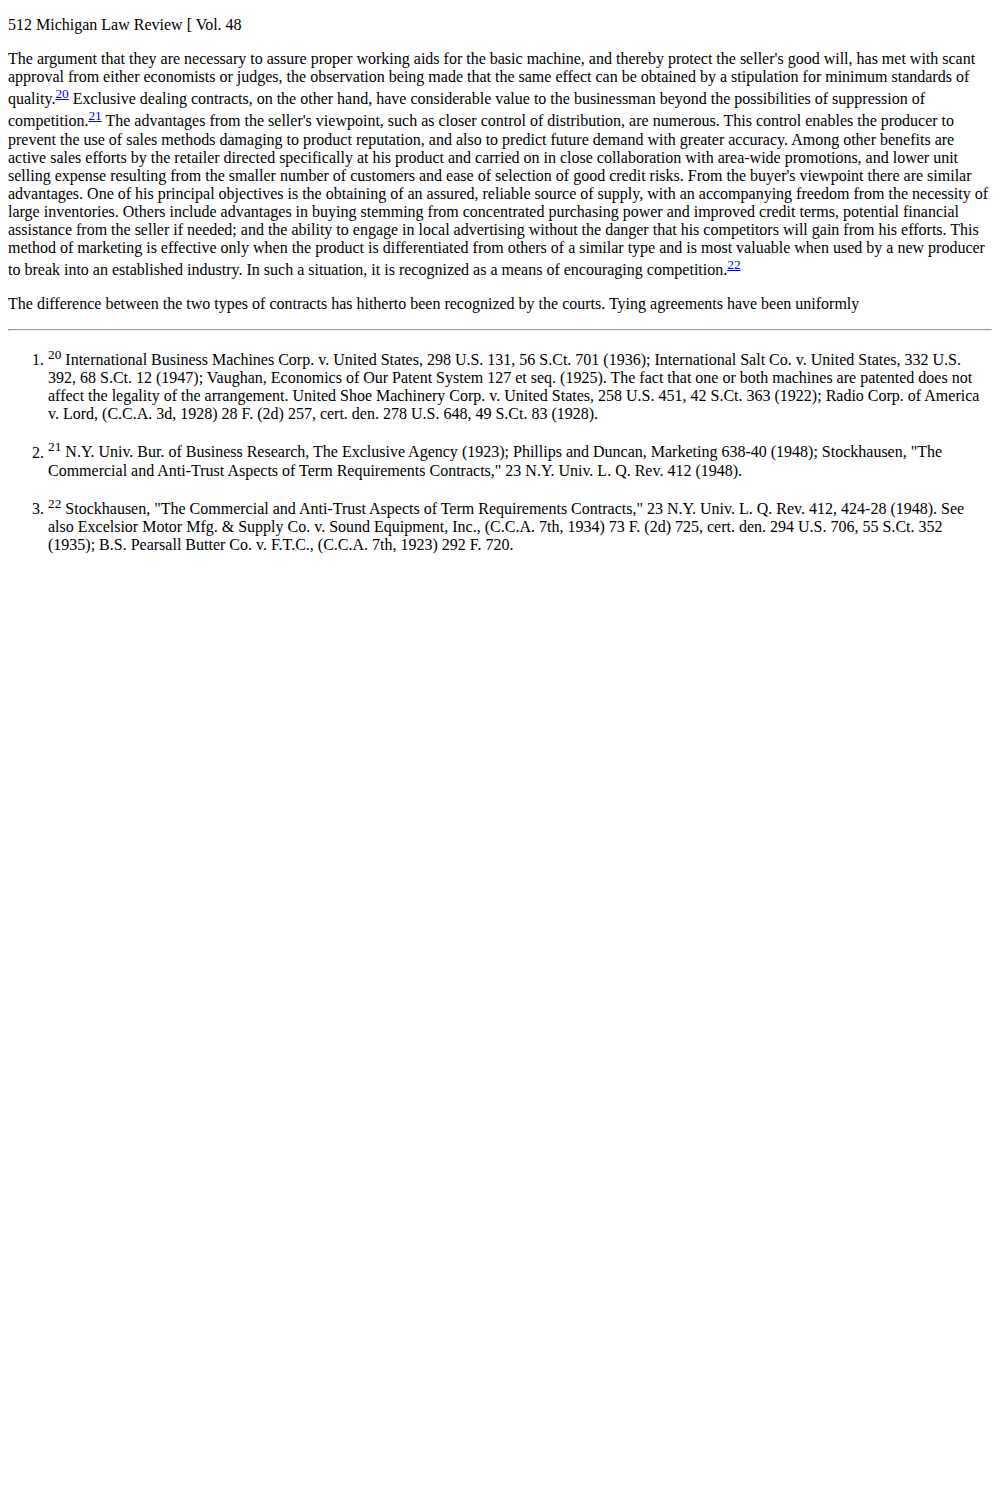512 Michigan Law Review [ Vol. 48
The argument that they are necessary to assure proper working aids for the basic machine, and thereby protect the seller's good will, has met with scant approval from either economists or judges, the observation being made that the same effect can be obtained by a stipulation for minimum standards of quality.20 Exclusive dealing contracts, on the other hand, have considerable value to the businessman beyond the possibilities of suppression of competition.21 The advantages from the seller's viewpoint, such as closer control of distribution, are numerous. This control enables the producer to prevent the use of sales methods damaging to product reputation, and also to predict future demand with greater accuracy. Among other benefits are active sales efforts by the retailer directed specifically at his product and carried on in close collaboration with area-wide promotions, and lower unit selling expense resulting from the smaller number of customers and ease of selection of good credit risks. From the buyer's viewpoint there are similar advantages. One of his principal objectives is the obtaining of an assured, reliable source of supply, with an accompanying freedom from the necessity of large inventories. Others include advantages in buying stemming from concentrated purchasing power and improved credit terms, potential financial assistance from the seller if needed; and the ability to engage in local advertising without the danger that his competitors will gain from his efforts. This method of marketing is effective only when the product is differentiated from others of a similar type and is most valuable when used by a new producer to break into an established industry. In such a situation, it is recognized as a means of encouraging competition.22
The difference between the two types of contracts has hitherto been recognized by the courts. Tying agreements have been uniformly
20 International Business Machines Corp. v. United States, 298 U.S. 131, 56 S.Ct. 701 (1936); International Salt Co. v. United States, 332 U.S. 392, 68 S.Ct. 12 (1947); Vaughan, Economics of Our Patent System 127 et seq. (1925). The fact that one or both machines are patented does not affect the legality of the arrangement. United Shoe Machinery Corp. v. United States, 258 U.S. 451, 42 S.Ct. 363 (1922); Radio Corp. of America v. Lord, (C.C.A. 3d, 1928) 28 F. (2d) 257, cert. den. 278 U.S. 648, 49 S.Ct. 83 (1928).
21 N.Y. Univ. Bur. of Business Research, The Exclusive Agency (1923); Phillips and Duncan, Marketing 638-40 (1948); Stockhausen, "The Commercial and Anti-Trust Aspects of Term Requirements Contracts," 23 N.Y. Univ. L. Q. Rev. 412 (1948).
22 Stockhausen, "The Commercial and Anti-Trust Aspects of Term Requirements Contracts," 23 N.Y. Univ. L. Q. Rev. 412, 424-28 (1948). See also Excelsior Motor Mfg. & Supply Co. v. Sound Equipment, Inc., (C.C.A. 7th, 1934) 73 F. (2d) 725, cert. den. 294 U.S. 706, 55 S.Ct. 352 (1935); B.S. Pearsall Butter Co. v. F.T.C., (C.C.A. 7th, 1923) 292 F. 720.